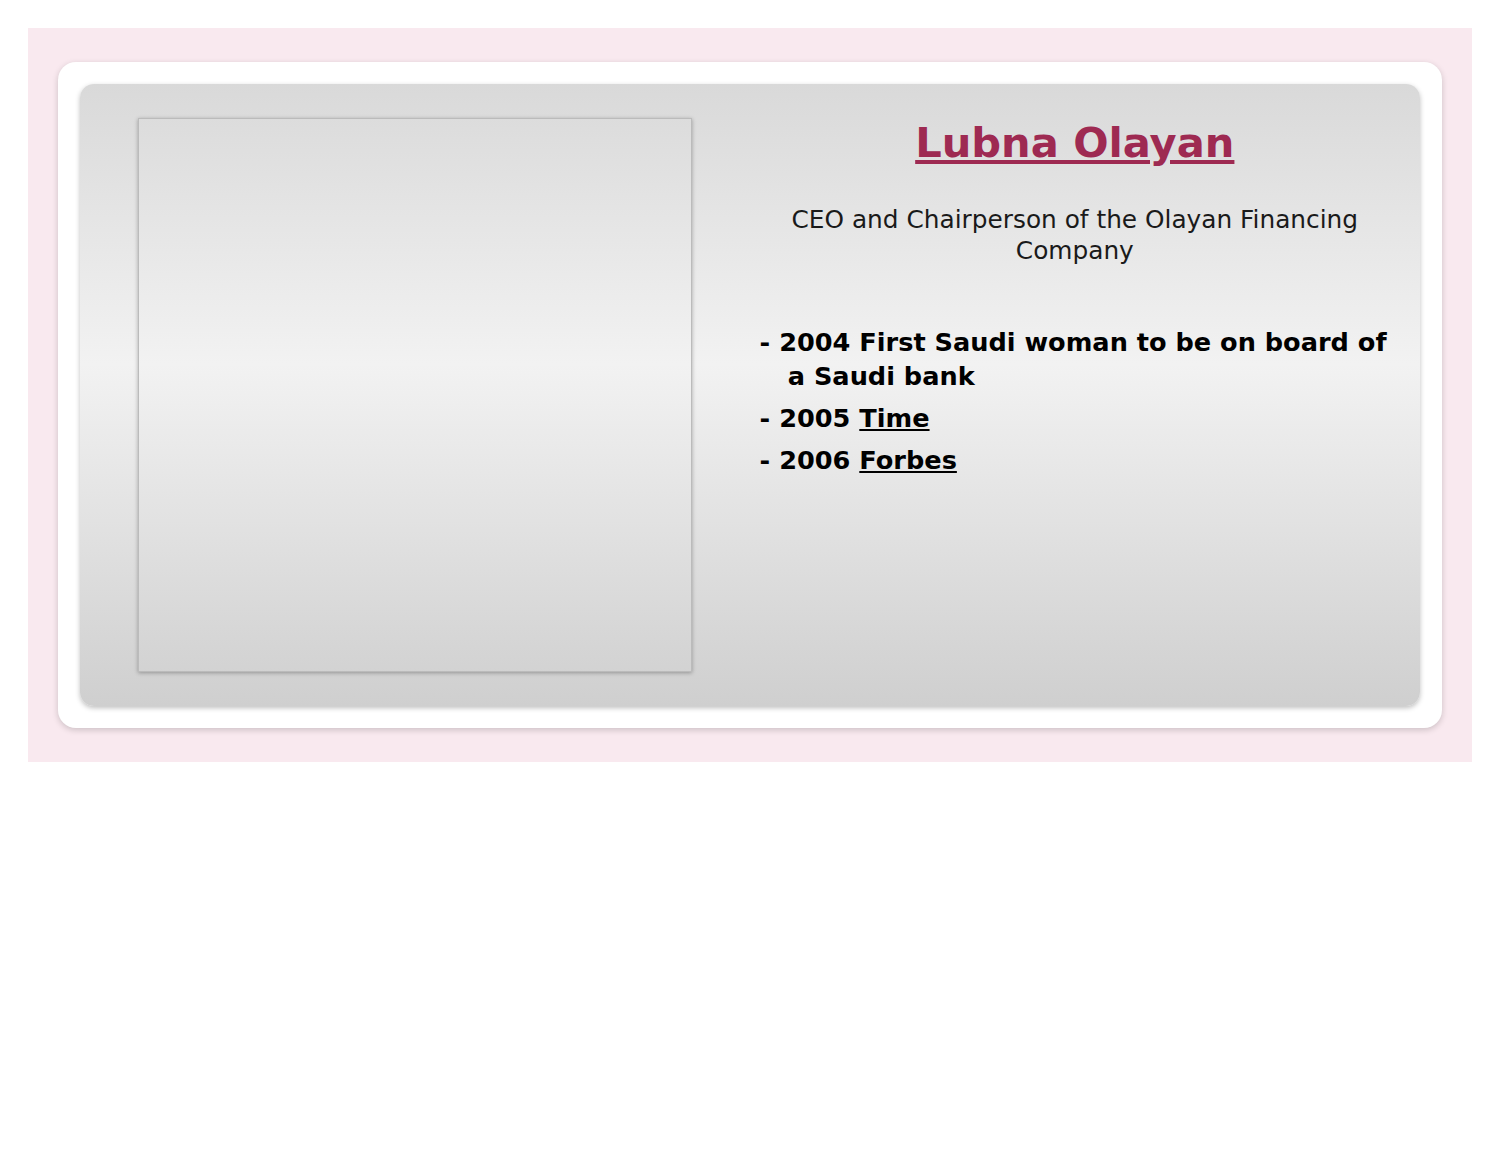Lubna Olayan
CEO and Chairperson of the Olayan Financing Company
2004 First Saudi woman to be on board of a Saudi bank
2005 Time
2006 Forbes